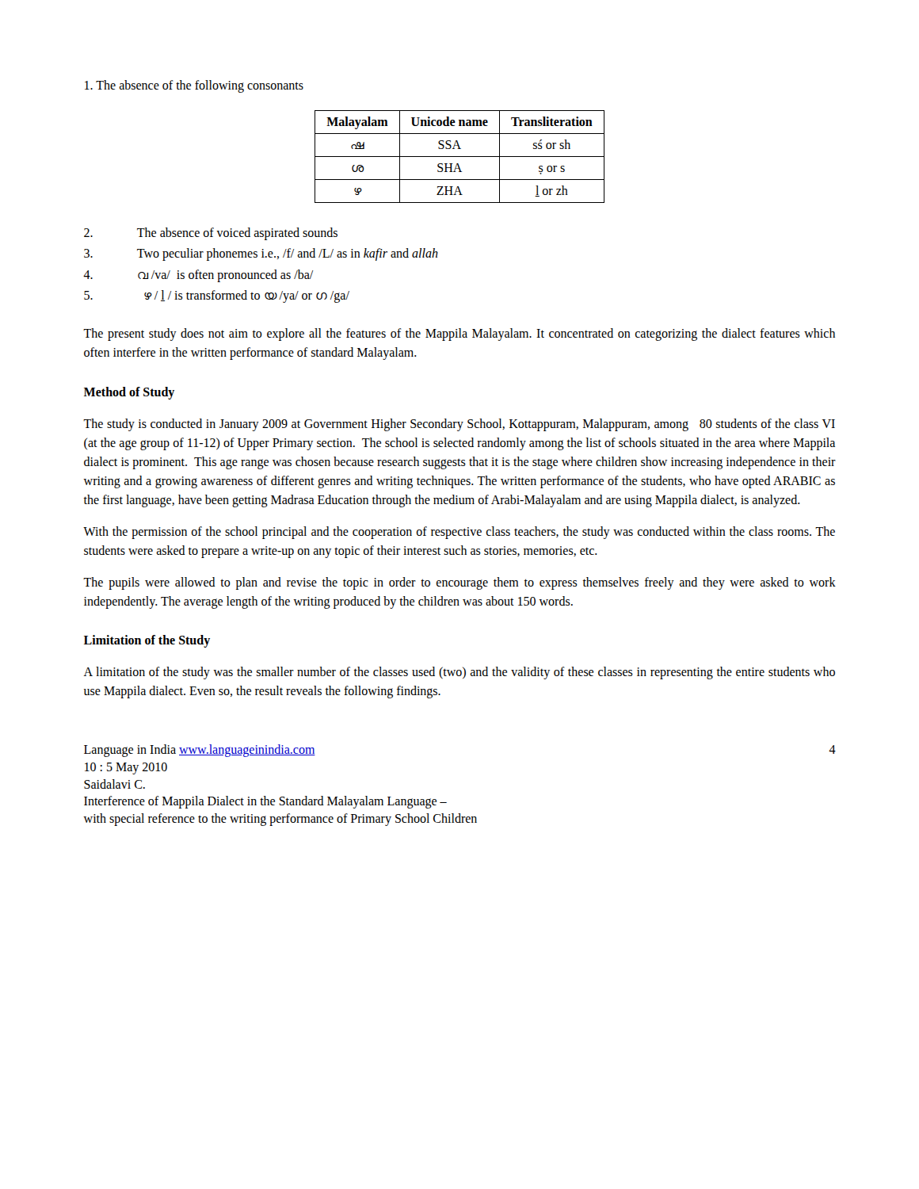1. The absence of the following consonants
| Malayalam | Unicode name | Transliteration |
| --- | --- | --- |
| ഷ | SSA | sś or sh |
| ശ | SHA | ṣ or s |
| ഴ | ZHA | ḻ or zh |
2. The absence of voiced aspirated sounds
3. Two peculiar phonemes i.e., /f/ and /L/ as in kafir and allah
4. വ /va/ is often pronounced as /ba/
5. ഴ / ḻ / is transformed to യ /ya/ or ഗ /ga/
The present study does not aim to explore all the features of the Mappila Malayalam. It concentrated on categorizing the dialect features which often interfere in the written performance of standard Malayalam.
Method of Study
The study is conducted in January 2009 at Government Higher Secondary School, Kottappuram, Malappuram, among 80 students of the class VI (at the age group of 11-12) of Upper Primary section. The school is selected randomly among the list of schools situated in the area where Mappila dialect is prominent. This age range was chosen because research suggests that it is the stage where children show increasing independence in their writing and a growing awareness of different genres and writing techniques. The written performance of the students, who have opted ARABIC as the first language, have been getting Madrasa Education through the medium of Arabi-Malayalam and are using Mappila dialect, is analyzed.
With the permission of the school principal and the cooperation of respective class teachers, the study was conducted within the class rooms. The students were asked to prepare a write-up on any topic of their interest such as stories, memories, etc.
The pupils were allowed to plan and revise the topic in order to encourage them to express themselves freely and they were asked to work independently. The average length of the writing produced by the children was about 150 words.
Limitation of the Study
A limitation of the study was the smaller number of the classes used (two) and the validity of these classes in representing the entire students who use Mappila dialect. Even so, the result reveals the following findings.
4 Language in India www.languageinindia.com
10 : 5 May 2010
Saidalavi C.
Interference of Mappila Dialect in the Standard Malayalam Language –
with special reference to the writing performance of Primary School Children